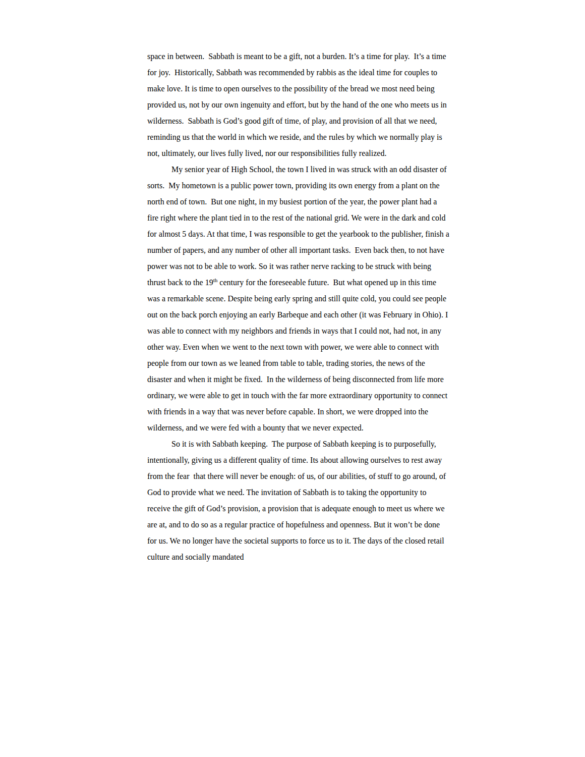space in between. Sabbath is meant to be a gift, not a burden. It’s a time for play. It’s a time for joy. Historically, Sabbath was recommended by rabbis as the ideal time for couples to make love. It is time to open ourselves to the possibility of the bread we most need being provided us, not by our own ingenuity and effort, but by the hand of the one who meets us in wilderness. Sabbath is God’s good gift of time, of play, and provision of all that we need, reminding us that the world in which we reside, and the rules by which we normally play is not, ultimately, our lives fully lived, nor our responsibilities fully realized.
My senior year of High School, the town I lived in was struck with an odd disaster of sorts. My hometown is a public power town, providing its own energy from a plant on the north end of town. But one night, in my busiest portion of the year, the power plant had a fire right where the plant tied in to the rest of the national grid. We were in the dark and cold for almost 5 days. At that time, I was responsible to get the yearbook to the publisher, finish a number of papers, and any number of other all important tasks. Even back then, to not have power was not to be able to work. So it was rather nerve racking to be struck with being thrust back to the 19th century for the foreseeable future. But what opened up in this time was a remarkable scene. Despite being early spring and still quite cold, you could see people out on the back porch enjoying an early Barbeque and each other (it was February in Ohio). I was able to connect with my neighbors and friends in ways that I could not, had not, in any other way. Even when we went to the next town with power, we were able to connect with people from our town as we leaned from table to table, trading stories, the news of the disaster and when it might be fixed. In the wilderness of being disconnected from life more ordinary, we were able to get in touch with the far more extraordinary opportunity to connect with friends in a way that was never before capable. In short, we were dropped into the wilderness, and we were fed with a bounty that we never expected.
So it is with Sabbath keeping. The purpose of Sabbath keeping is to purposefully, intentionally, giving us a different quality of time. Its about allowing ourselves to rest away from the fear that there will never be enough: of us, of our abilities, of stuff to go around, of God to provide what we need. The invitation of Sabbath is to taking the opportunity to receive the gift of God’s provision, a provision that is adequate enough to meet us where we are at, and to do so as a regular practice of hopefulness and openness. But it won’t be done for us. We no longer have the societal supports to force us to it. The days of the closed retail culture and socially mandated